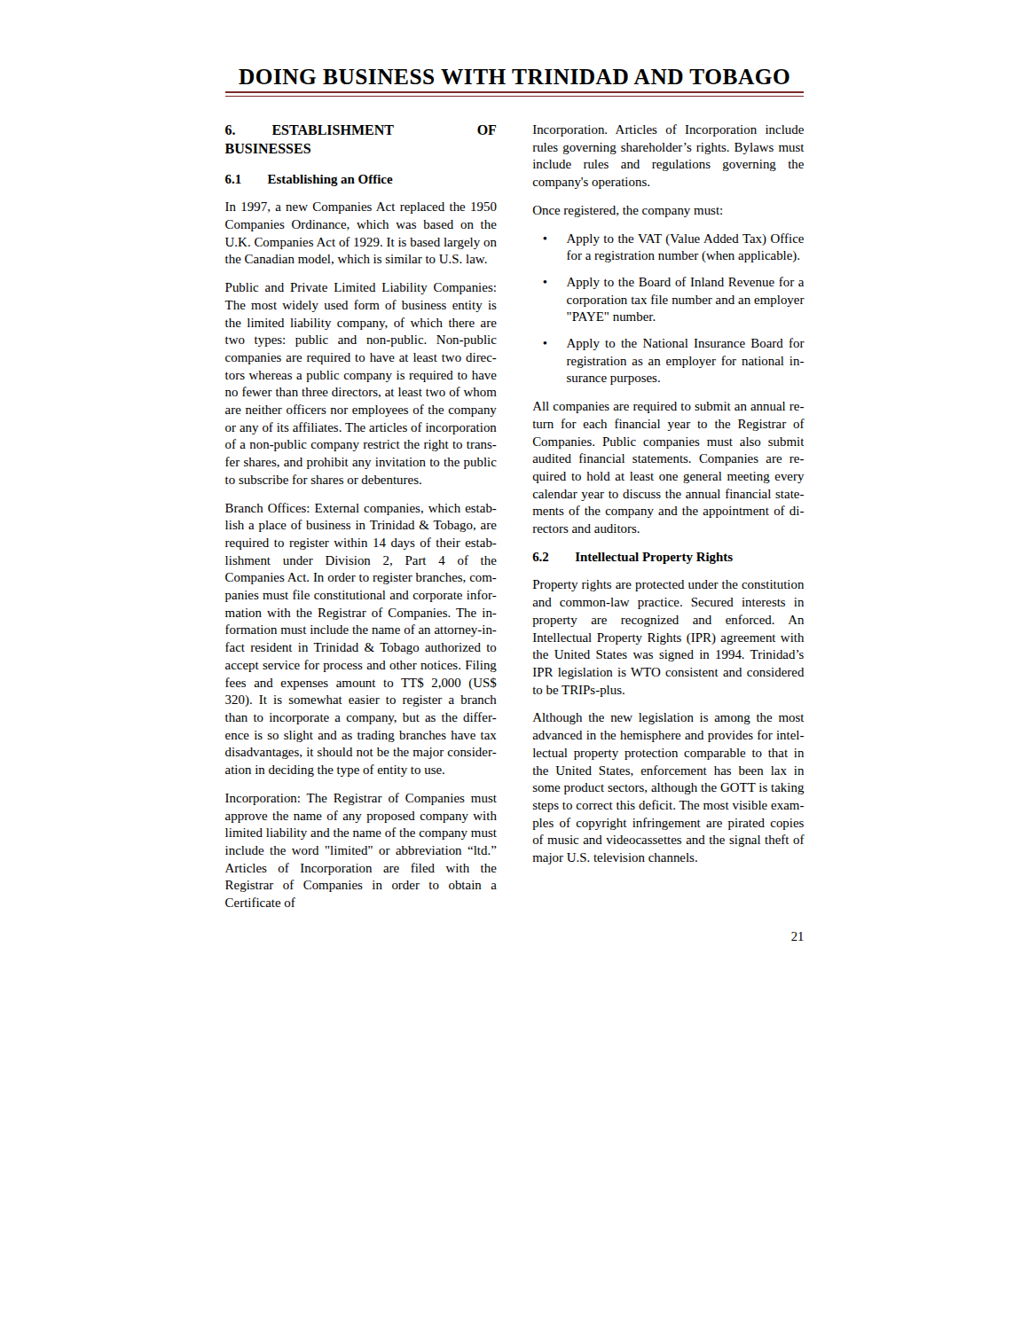DOING BUSINESS WITH TRINIDAD AND TOBAGO
6. ESTABLISHMENT OF BUSINESSES
6.1 Establishing an Office
In 1997, a new Companies Act replaced the 1950 Companies Ordinance, which was based on the U.K. Companies Act of 1929. It is based largely on the Canadian model, which is similar to U.S. law.
Public and Private Limited Liability Companies: The most widely used form of business entity is the limited liability company, of which there are two types: public and non-public. Non-public companies are required to have at least two directors whereas a public company is required to have no fewer than three directors, at least two of whom are neither officers nor employees of the company or any of its affiliates. The articles of incorporation of a non-public company restrict the right to transfer shares, and prohibit any invitation to the public to subscribe for shares or debentures.
Branch Offices: External companies, which establish a place of business in Trinidad & Tobago, are required to register within 14 days of their establishment under Division 2, Part 4 of the Companies Act. In order to register branches, companies must file constitutional and corporate information with the Registrar of Companies. The information must include the name of an attorney-in-fact resident in Trinidad & Tobago authorized to accept service for process and other notices. Filing fees and expenses amount to TT$ 2,000 (US$ 320). It is somewhat easier to register a branch than to incorporate a company, but as the difference is so slight and as trading branches have tax disadvantages, it should not be the major consideration in deciding the type of entity to use.
Incorporation: The Registrar of Companies must approve the name of any proposed company with limited liability and the name of the company must include the word "limited" or abbreviation “ltd.” Articles of Incorporation are filed with the Registrar of Companies in order to obtain a Certificate of
Incorporation. Articles of Incorporation include rules governing shareholder’s rights. Bylaws must include rules and regulations governing the company's operations.
Once registered, the company must:
Apply to the VAT (Value Added Tax) Office for a registration number (when applicable).
Apply to the Board of Inland Revenue for a corporation tax file number and an employer "PAYE" number.
Apply to the National Insurance Board for registration as an employer for national insurance purposes.
All companies are required to submit an annual return for each financial year to the Registrar of Companies. Public companies must also submit audited financial statements. Companies are required to hold at least one general meeting every calendar year to discuss the annual financial statements of the company and the appointment of directors and auditors.
6.2 Intellectual Property Rights
Property rights are protected under the constitution and common-law practice. Secured interests in property are recognized and enforced. An Intellectual Property Rights (IPR) agreement with the United States was signed in 1994. Trinidad’s IPR legislation is WTO consistent and considered to be TRIPs-plus.
Although the new legislation is among the most advanced in the hemisphere and provides for intellectual property protection comparable to that in the United States, enforcement has been lax in some product sectors, although the GOTT is taking steps to correct this deficit. The most visible examples of copyright infringement are pirated copies of music and videocassettes and the signal theft of major U.S. television channels.
21